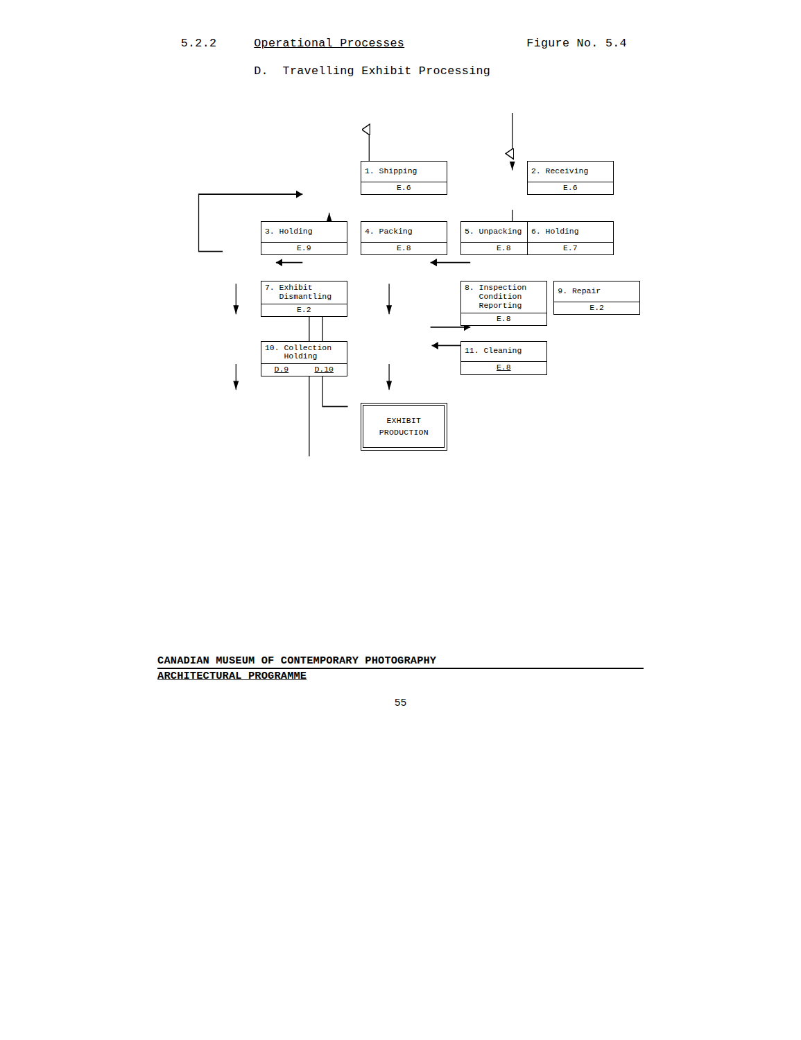5.2.2
Operational Processes
Figure No. 5.4
D. Travelling Exhibit Processing
1. Shipping
E.6
2. Receiving
E.6
3. Holding
E.9
4. Packing
E.8
5. Unpacking
E.8
6. Holding
E.7
7. Exhibit
Dismantling
E.2
8. Inspection
Condition
Reporting
E.8
9. Repair
E.2
10. Collection
Holding
D.9 D.10
11. Cleaning
E.8
EXHIBIT
PRODUCTION
CANADIAN MUSEUM OF CONTEMPORARY PHOTOGRAPHY
ARCHITECTURAL PROGRAMME
55